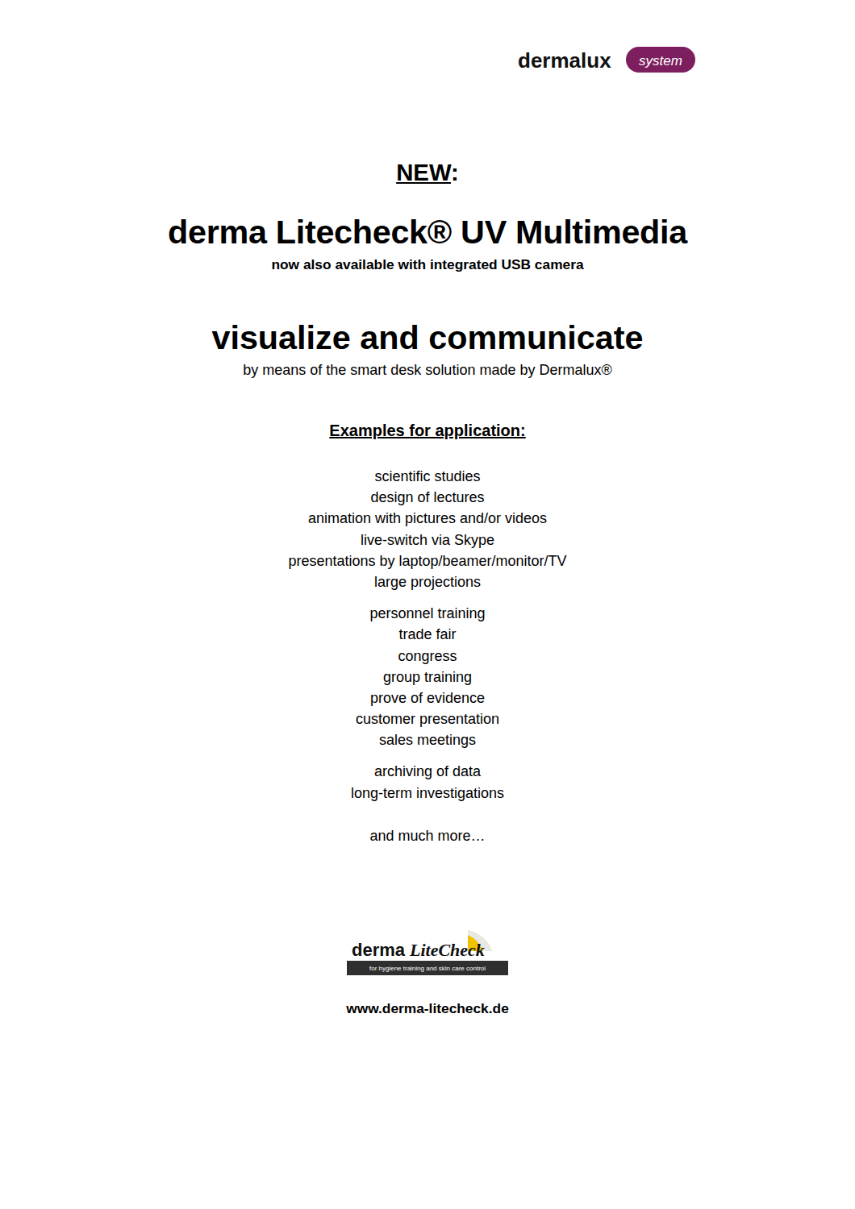dermalux system dermalux system
NEW:
derma Litecheck® UV Multimedia
now also available with integrated USB camera
visualize and communicate
by means of the smart desk solution made by Dermalux®
Examples for application:
scientific studies
design of lectures
animation with pictures and/or videos
live-switch via Skype
presentations by laptop/beamer/monitor/TV
large projections
personnel training
trade fair
congress
group training
prove of evidence
customer presentation
sales meetings
archiving of data
long-term investigations
and much more…
derma LiteCheck – for hygiene training and skin care control derma LiteCheck for hygiene training and skin care control
www.derma-litecheck.de